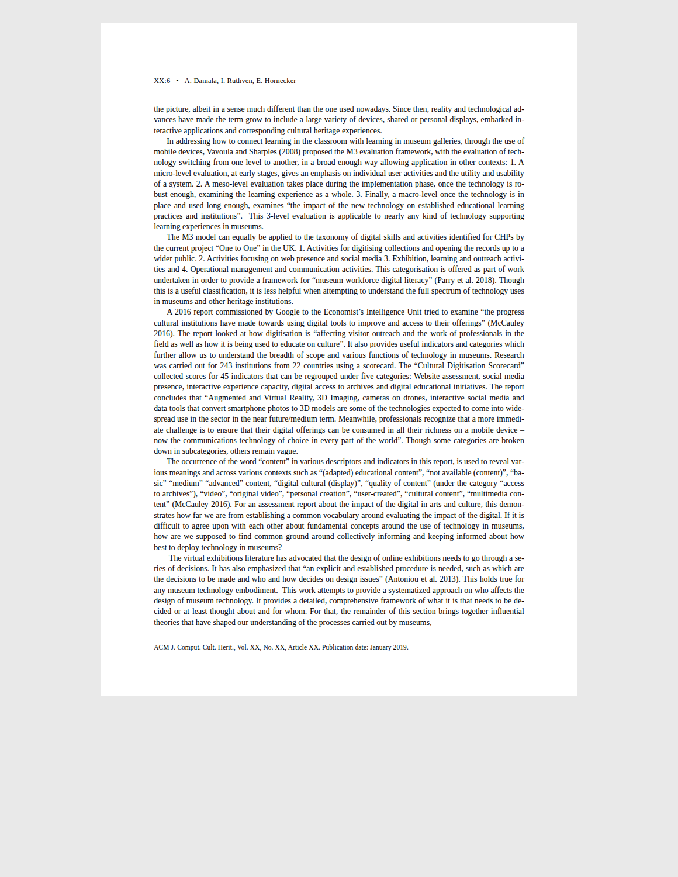XX:6 • A. Damala, I. Ruthven, E. Hornecker
the picture, albeit in a sense much different than the one used nowadays. Since then, reality and technological advances have made the term grow to include a large variety of devices, shared or personal displays, embarked interactive applications and corresponding cultural heritage experiences.
In addressing how to connect learning in the classroom with learning in museum galleries, through the use of mobile devices, Vavoula and Sharples (2008) proposed the M3 evaluation framework, with the evaluation of technology switching from one level to another, in a broad enough way allowing application in other contexts: 1. A micro-level evaluation, at early stages, gives an emphasis on individual user activities and the utility and usability of a system. 2. A meso-level evaluation takes place during the implementation phase, once the technology is robust enough, examining the learning experience as a whole. 3. Finally, a macro-level once the technology is in place and used long enough, examines “the impact of the new technology on established educational learning practices and institutions”. This 3-level evaluation is applicable to nearly any kind of technology supporting learning experiences in museums.
The M3 model can equally be applied to the taxonomy of digital skills and activities identified for CHPs by the current project “One to One” in the UK. 1. Activities for digitising collections and opening the records up to a wider public. 2. Activities focusing on web presence and social media 3. Exhibition, learning and outreach activities and 4. Operational management and communication activities. This categorisation is offered as part of work undertaken in order to provide a framework for “museum workforce digital literacy” (Parry et al. 2018). Though this is a useful classification, it is less helpful when attempting to understand the full spectrum of technology uses in museums and other heritage institutions.
A 2016 report commissioned by Google to the Economist’s Intelligence Unit tried to examine “the progress cultural institutions have made towards using digital tools to improve and access to their offerings” (McCauley 2016). The report looked at how digitisation is “affecting visitor outreach and the work of professionals in the field as well as how it is being used to educate on culture”. It also provides useful indicators and categories which further allow us to understand the breadth of scope and various functions of technology in museums. Research was carried out for 243 institutions from 22 countries using a scorecard. The “Cultural Digitisation Scorecard” collected scores for 45 indicators that can be regrouped under five categories: Website assessment, social media presence, interactive experience capacity, digital access to archives and digital educational initiatives. The report concludes that “Augmented and Virtual Reality, 3D Imaging, cameras on drones, interactive social media and data tools that convert smartphone photos to 3D models are some of the technologies expected to come into widespread use in the sector in the near future/medium term. Meanwhile, professionals recognize that a more immediate challenge is to ensure that their digital offerings can be consumed in all their richness on a mobile device – now the communications technology of choice in every part of the world”. Though some categories are broken down in subcategories, others remain vague.
The occurrence of the word “content” in various descriptors and indicators in this report, is used to reveal various meanings and across various contexts such as “(adapted) educational content”, “not available (content)”, “basic” “medium” “advanced” content, “digital cultural (display)”, “quality of content” (under the category “access to archives”), “video”, “original video”, “personal creation”, “user-created”, “cultural content”, “multimedia content” (McCauley 2016). For an assessment report about the impact of the digital in arts and culture, this demonstrates how far we are from establishing a common vocabulary around evaluating the impact of the digital. If it is difficult to agree upon with each other about fundamental concepts around the use of technology in museums, how are we supposed to find common ground around collectively informing and keeping informed about how best to deploy technology in museums?
The virtual exhibitions literature has advocated that the design of online exhibitions needs to go through a series of decisions. It has also emphasized that “an explicit and established procedure is needed, such as which are the decisions to be made and who and how decides on design issues” (Antoniou et al. 2013). This holds true for any museum technology embodiment. This work attempts to provide a systematized approach on who affects the design of museum technology. It provides a detailed, comprehensive framework of what it is that needs to be decided or at least thought about and for whom. For that, the remainder of this section brings together influential theories that have shaped our understanding of the processes carried out by museums,
ACM J. Comput. Cult. Herit., Vol. XX, No. XX, Article XX. Publication date: January 2019.